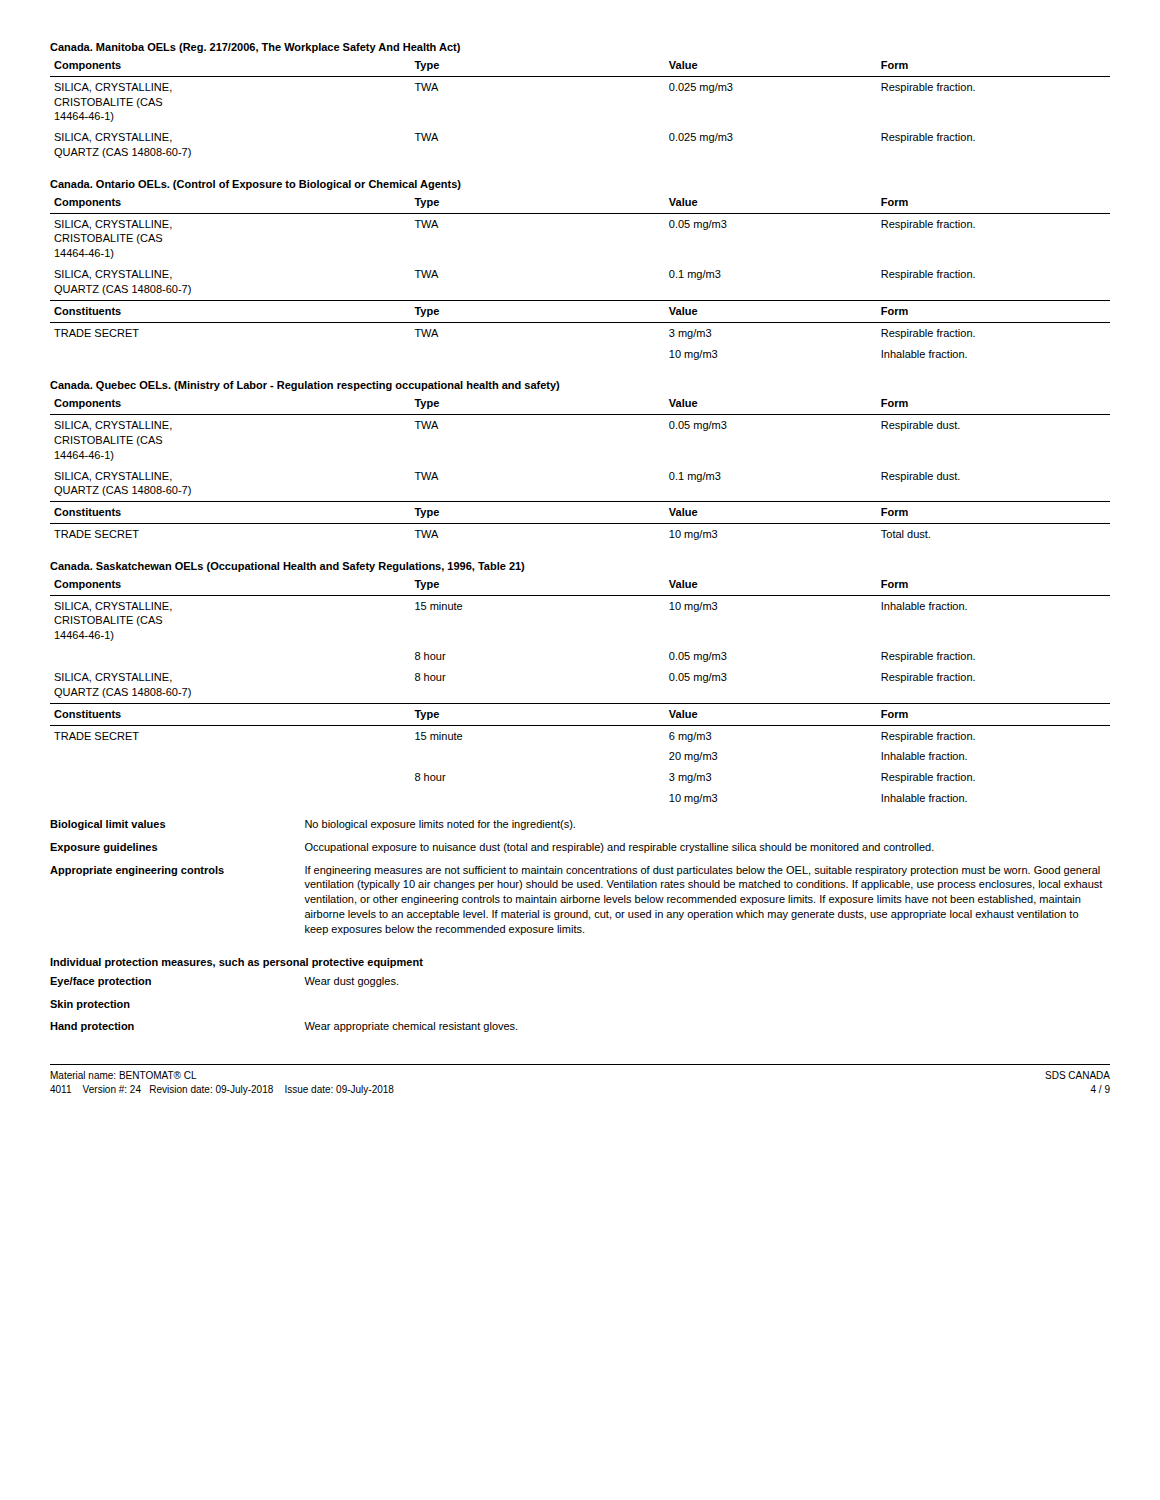Canada. Manitoba OELs (Reg. 217/2006, The Workplace Safety And Health Act)
| Components | Type | Value | Form |
| --- | --- | --- | --- |
| SILICA, CRYSTALLINE, CRISTOBALITE (CAS 14464-46-1) | TWA | 0.025 mg/m3 | Respirable fraction. |
| SILICA, CRYSTALLINE, QUARTZ (CAS 14808-60-7) | TWA | 0.025 mg/m3 | Respirable fraction. |
Canada. Ontario OELs. (Control of Exposure to Biological or Chemical Agents)
| Components | Type | Value | Form |
| --- | --- | --- | --- |
| SILICA, CRYSTALLINE, CRISTOBALITE (CAS 14464-46-1) | TWA | 0.05 mg/m3 | Respirable fraction. |
| SILICA, CRYSTALLINE, QUARTZ (CAS 14808-60-7) | TWA | 0.1 mg/m3 | Respirable fraction. |
| Constituents | Type | Value | Form |
| TRADE SECRET | TWA | 3 mg/m3 | Respirable fraction. |
| | | 10 mg/m3 | Inhalable fraction. |
Canada. Quebec OELs. (Ministry of Labor - Regulation respecting occupational health and safety)
| Components | Type | Value | Form |
| --- | --- | --- | --- |
| SILICA, CRYSTALLINE, CRISTOBALITE (CAS 14464-46-1) | TWA | 0.05 mg/m3 | Respirable dust. |
| SILICA, CRYSTALLINE, QUARTZ (CAS 14808-60-7) | TWA | 0.1 mg/m3 | Respirable dust. |
| Constituents | Type | Value | Form |
| TRADE SECRET | TWA | 10 mg/m3 | Total dust. |
Canada. Saskatchewan OELs (Occupational Health and Safety Regulations, 1996, Table 21)
| Components | Type | Value | Form |
| --- | --- | --- | --- |
| SILICA, CRYSTALLINE, CRISTOBALITE (CAS 14464-46-1) | 15 minute | 10 mg/m3 | Inhalable fraction. |
| | 8 hour | 0.05 mg/m3 | Respirable fraction. |
| SILICA, CRYSTALLINE, QUARTZ (CAS 14808-60-7) | 8 hour | 0.05 mg/m3 | Respirable fraction. |
| Constituents | Type | Value | Form |
| TRADE SECRET | 15 minute | 6 mg/m3 | Respirable fraction. |
| | | 20 mg/m3 | Inhalable fraction. |
| | 8 hour | 3 mg/m3 | Respirable fraction. |
| | | 10 mg/m3 | Inhalable fraction. |
| Biological limit values | No biological exposure limits noted for the ingredient(s). |
| Exposure guidelines | Occupational exposure to nuisance dust (total and respirable) and respirable crystalline silica should be monitored and controlled. |
| Appropriate engineering controls | If engineering measures are not sufficient to maintain concentrations of dust particulates below the OEL, suitable respiratory protection must be worn. Good general ventilation (typically 10 air changes per hour) should be used. Ventilation rates should be matched to conditions. If applicable, use process enclosures, local exhaust ventilation, or other engineering controls to maintain airborne levels below recommended exposure limits. If exposure limits have not been established, maintain airborne levels to an acceptable level. If material is ground, cut, or used in any operation which may generate dusts, use appropriate local exhaust ventilation to keep exposures below the recommended exposure limits. |
Individual protection measures, such as personal protective equipment
| Eye/face protection | Wear dust goggles. |
| Skin protection | |
| Hand protection | Wear appropriate chemical resistant gloves. |
Material name: BENTOMAT® CL
SDS CANADA
4011 Version #: 24 Revision date: 09-July-2018 Issue date: 09-July-2018
4 / 9